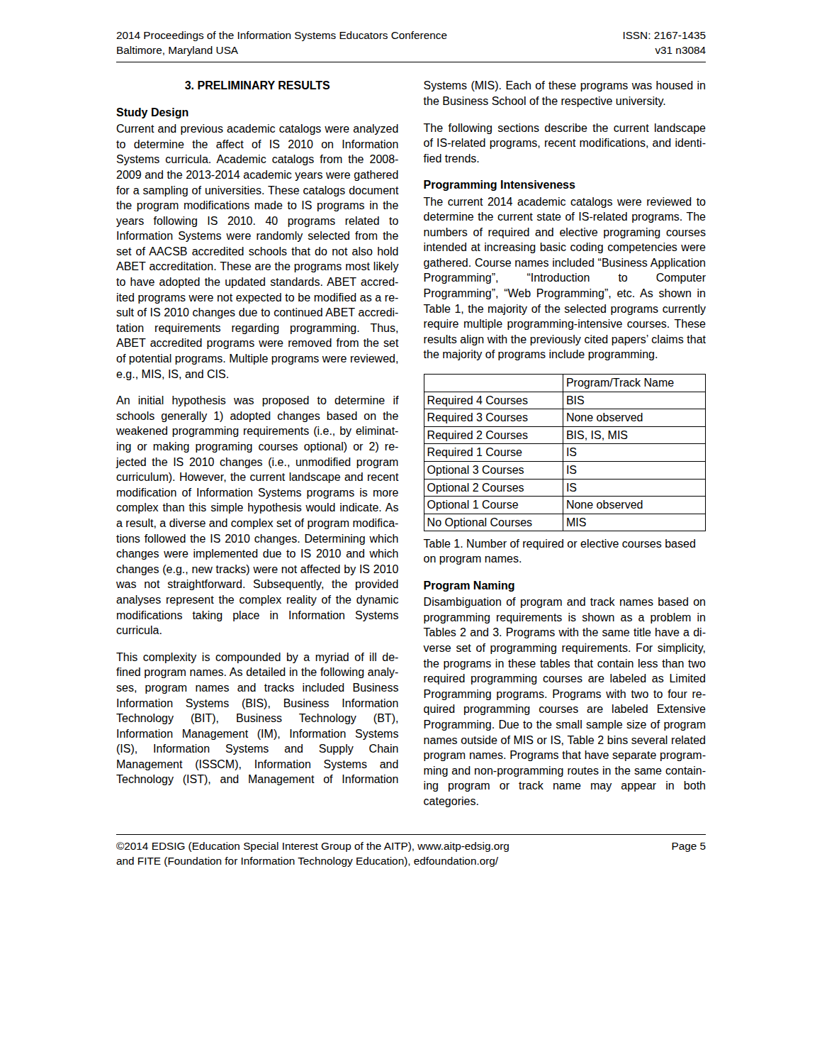2014 Proceedings of the Information Systems Educators Conference
Baltimore, Maryland USA
ISSN: 2167-1435
v31 n3084
3. PRELIMINARY RESULTS
Study Design
Current and previous academic catalogs were analyzed to determine the affect of IS 2010 on Information Systems curricula. Academic catalogs from the 2008-2009 and the 2013-2014 academic years were gathered for a sampling of universities. These catalogs document the program modifications made to IS programs in the years following IS 2010. 40 programs related to Information Systems were randomly selected from the set of AACSB accredited schools that do not also hold ABET accreditation. These are the programs most likely to have adopted the updated standards. ABET accredited programs were not expected to be modified as a result of IS 2010 changes due to continued ABET accreditation requirements regarding programming. Thus, ABET accredited programs were removed from the set of potential programs. Multiple programs were reviewed, e.g., MIS, IS, and CIS.
An initial hypothesis was proposed to determine if schools generally 1) adopted changes based on the weakened programming requirements (i.e., by eliminating or making programing courses optional) or 2) rejected the IS 2010 changes (i.e., unmodified program curriculum). However, the current landscape and recent modification of Information Systems programs is more complex than this simple hypothesis would indicate. As a result, a diverse and complex set of program modifications followed the IS 2010 changes. Determining which changes were implemented due to IS 2010 and which changes (e.g., new tracks) were not affected by IS 2010 was not straightforward. Subsequently, the provided analyses represent the complex reality of the dynamic modifications taking place in Information Systems curricula.
This complexity is compounded by a myriad of ill defined program names. As detailed in the following analyses, program names and tracks included Business Information Systems (BIS), Business Information Technology (BIT), Business Technology (BT), Information Management (IM), Information Systems (IS), Information Systems and Supply Chain Management (ISSCM), Information Systems and Technology (IST), and Management of Information Systems (MIS). Each of these programs was housed in the Business School of the respective university.
The following sections describe the current landscape of IS-related programs, recent modifications, and identified trends.
Programming Intensiveness
The current 2014 academic catalogs were reviewed to determine the current state of IS-related programs. The numbers of required and elective programing courses intended at increasing basic coding competencies were gathered. Course names included “Business Application Programming”, “Introduction to Computer Programming”, “Web Programming”, etc. As shown in Table 1, the majority of the selected programs currently require multiple programming-intensive courses. These results align with the previously cited papers’ claims that the majority of programs include programming.
| | Program/Track Name |
| Required 4 Courses | BIS |
| Required 3 Courses | None observed |
| Required 2 Courses | BIS, IS, MIS |
| Required 1 Course | IS |
| Optional 3 Courses | IS |
| Optional 2 Courses | IS |
| Optional 1 Course | None observed |
| No Optional Courses | MIS |
Table 1. Number of required or elective courses based on program names.
Program Naming
Disambiguation of program and track names based on programming requirements is shown as a problem in Tables 2 and 3. Programs with the same title have a diverse set of programming requirements. For simplicity, the programs in these tables that contain less than two required programming courses are labeled as Limited Programming programs. Programs with two to four required programming courses are labeled Extensive Programming. Due to the small sample size of program names outside of MIS or IS, Table 2 bins several related program names. Programs that have separate programming and non-programming routes in the same containing program or track name may appear in both categories.
©2014 EDSIG (Education Special Interest Group of the AITP), www.aitp-edsig.org
and FITE (Foundation for Information Technology Education), edfoundation.org/
Page 5